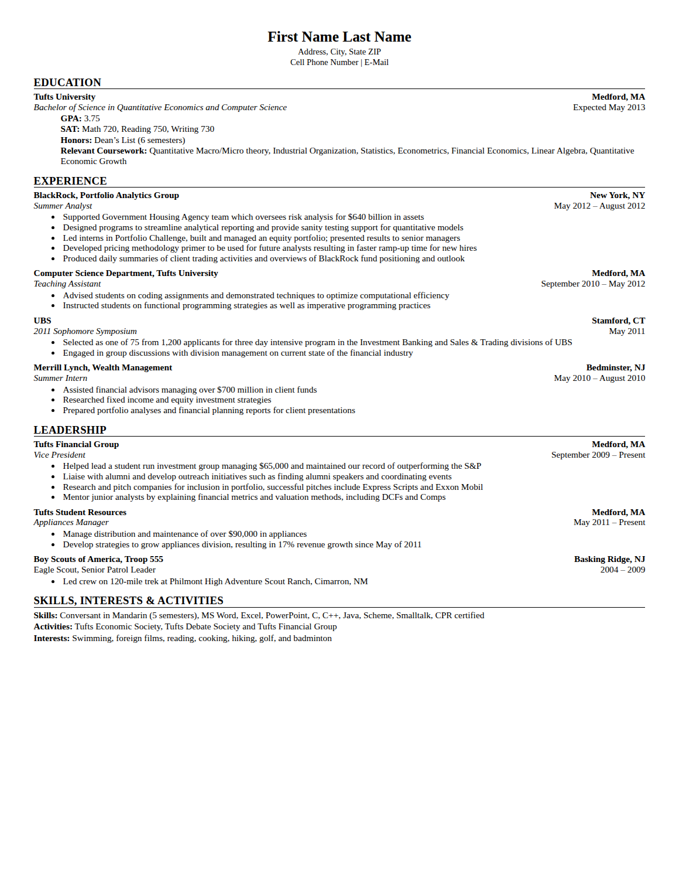First Name Last Name
Address, City, State ZIP
Cell Phone Number | E-Mail
EDUCATION
Tufts University Medford, MA
Bachelor of Science in Quantitative Economics and Computer Science Expected May 2013
GPA: 3.75
SAT: Math 720, Reading 750, Writing 730
Honors: Dean’s List (6 semesters)
Relevant Coursework: Quantitative Macro/Micro theory, Industrial Organization, Statistics, Econometrics, Financial Economics, Linear Algebra, Quantitative Economic Growth
EXPERIENCE
BlackRock, Portfolio Analytics Group New York, NY
Summer Analyst May 2012 – August 2012
Supported Government Housing Agency team which oversees risk analysis for $640 billion in assets
Designed programs to streamline analytical reporting and provide sanity testing support for quantitative models
Led interns in Portfolio Challenge, built and managed an equity portfolio; presented results to senior managers
Developed pricing methodology primer to be used for future analysts resulting in faster ramp-up time for new hires
Produced daily summaries of client trading activities and overviews of BlackRock fund positioning and outlook
Computer Science Department, Tufts University Medford, MA
Teaching Assistant September 2010 – May 2012
Advised students on coding assignments and demonstrated techniques to optimize computational efficiency
Instructed students on functional programming strategies as well as imperative programming practices
UBS Stamford, CT
2011 Sophomore Symposium May 2011
Selected as one of 75 from 1,200 applicants for three day intensive program in the Investment Banking and Sales & Trading divisions of UBS
Engaged in group discussions with division management on current state of the financial industry
Merrill Lynch, Wealth Management Bedminster, NJ
Summer Intern May 2010 – August 2010
Assisted financial advisors managing over $700 million in client funds
Researched fixed income and equity investment strategies
Prepared portfolio analyses and financial planning reports for client presentations
LEADERSHIP
Tufts Financial Group Medford, MA
Vice President September 2009 – Present
Helped lead a student run investment group managing $65,000 and maintained our record of outperforming the S&P
Liaise with alumni and develop outreach initiatives such as finding alumni speakers and coordinating events
Research and pitch companies for inclusion in portfolio, successful pitches include Express Scripts and Exxon Mobil
Mentor junior analysts by explaining financial metrics and valuation methods, including DCFs and Comps
Tufts Student Resources Medford, MA
Appliances Manager May 2011 – Present
Manage distribution and maintenance of over $90,000 in appliances
Develop strategies to grow appliances division, resulting in 17% revenue growth since May of 2011
Boy Scouts of America, Troop 555 Basking Ridge, NJ
Eagle Scout, Senior Patrol Leader 2004 – 2009
Led crew on 120-mile trek at Philmont High Adventure Scout Ranch, Cimarron, NM
SKILLS, INTERESTS & ACTIVITIES
Skills: Conversant in Mandarin (5 semesters), MS Word, Excel, PowerPoint, C, C++, Java, Scheme, Smalltalk, CPR certified
Activities: Tufts Economic Society, Tufts Debate Society and Tufts Financial Group
Interests: Swimming, foreign films, reading, cooking, hiking, golf, and badminton